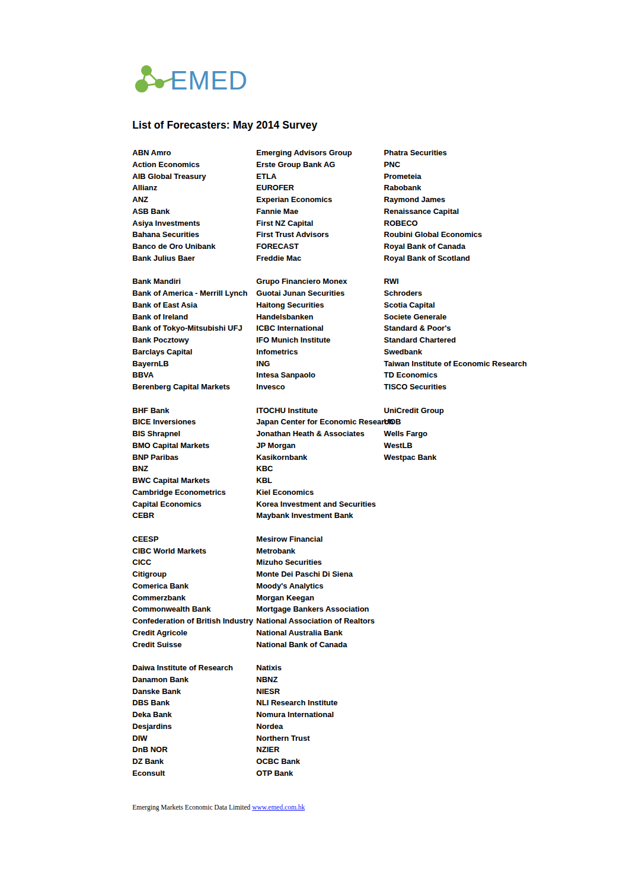EMED
List of Forecasters: May 2014 Survey
| ABN Amro Action Economics AIB Global Treasury Allianz ANZ ASB Bank Asiya Investments Bahana Securities Banco de Oro Unibank Bank Julius Baer Bank Mandiri Bank of America - Merrill Lynch Bank of East Asia Bank of Ireland Bank of Tokyo-Mitsubishi UFJ Bank Pocztowy Barclays Capital BayernLB BBVA Berenberg Capital Markets BHF Bank BICE Inversiones BIS Shrapnel BMO Capital Markets BNP Paribas BNZ BWC Capital Markets Cambridge Econometrics Capital Economics CEBR CEESP CIBC World Markets CICC Citigroup Comerica Bank Commerzbank Commonwealth Bank Confederation of British Industry Credit Agricole Credit Suisse Daiwa Institute of Research Danamon Bank Danske Bank DBS Bank Deka Bank Desjardins DIW DnB NOR DZ Bank Econsult | Emerging Advisors Group Erste Group Bank AG ETLA EUROFER Experian Economics Fannie Mae First NZ Capital First Trust Advisors FORECAST Freddie Mac Grupo Financiero Monex Guotai Junan Securities Haitong Securities Handelsbanken ICBC International IFO Munich Institute Infometrics ING Intesa Sanpaolo Invesco ITOCHU Institute Japan Center for Economic Research Jonathan Heath & Associates JP Morgan Kasikornbank KBC KBL Kiel Economics Korea Investment and Securities Maybank Investment Bank Mesirow Financial Metrobank Mizuho Securities Monte Dei Paschi Di Siena Moody's Analytics Morgan Keegan Mortgage Bankers Association National Association of Realtors National Australia Bank National Bank of Canada Natixis NBNZ NIESR NLI Research Institute Nomura International Nordea Northern Trust NZIER OCBC Bank OTP Bank | Phatra Securities PNC Prometeia Rabobank Raymond James Renaissance Capital ROBECO Roubini Global Economics Royal Bank of Canada Royal Bank of Scotland RWI Schroders Scotia Capital Societe Generale Standard & Poor's Standard Chartered Swedbank Taiwan Institute of Economic Research TD Economics TISCO Securities UniCredit Group UOB Wells Fargo WestLB Westpac Bank |
Emerging Markets Economic Data Limited www.emed.com.hk